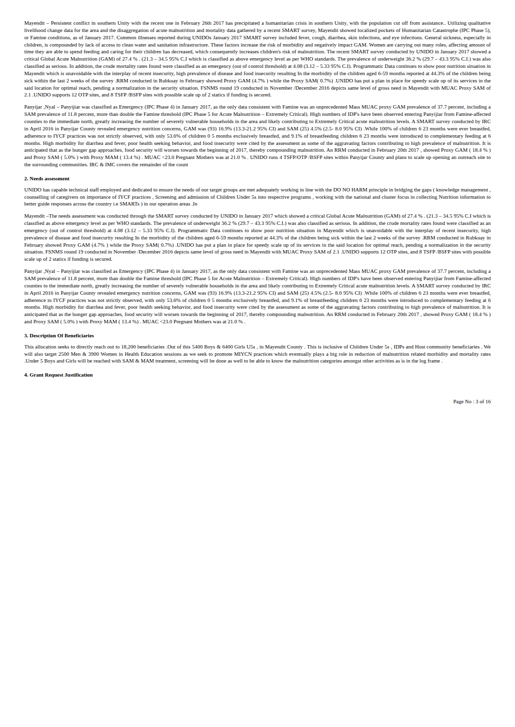Mayendit – Persistent conflict in southern Unity with the recent one in February 26th 2017 has precipitated a humanitarian crisis in southern Unity, with the population cut off from assistance.. Utilizing qualitative livelihood change data for the area and the disaggregation of acute malnutrition and mortality data gathered by a recent SMART survey, Mayendit showed localized pockets of Humanitarian Catastrophe (IPC Phase 5), or Famine conditions, as of January 2017. Common illnesses reported during UNIDOs January 2017 SMART survey included fever, cough, diarrhea, skin infections, and eye infections. General sickness, especially in children, is compounded by lack of access to clean water and sanitation infrastructure. These factors increase the risk of morbidity and negatively impact GAM. Women are carrying out many roles, affecting amount of time they are able to spend feeding and caring for their children has decreased, which consequently increases children's risk of malnutrition. The recent SMART survey conducted by UNIDO in January 2017 showed a critical Global Acute Malnutrition (GAM) of 27.4 % . (21.3 – 34.5 95% C.I which is classified as above emergency level as per WHO standards. The prevalence of underweight 36.2 % (29.7 – 43.3 95% C.I.) was also classified as serious. In addition, the crude mortality rates found were classified as an emergency (out of control threshold) at 4.08 (3.12 – 5.33 95% C.I). Programmatic Data continues to show poor nutrition situation in Mayendit which is unavoidable with the interplay of recent insecurity, high prevalence of disease and food insecurity resulting In the morbidity of the children aged 6-59 months reported at 44.3% of the children being sick within the last 2 weeks of the survey .RRM conducted in Rubkuay in February showed Proxy GAM (4.7% ) while the Proxy SAM( 0.7%) .UNIDO has put a plan in place for speedy scale up of its services in the said location for optimal reach, pending a normalization in the security situation. FSNMS round 19 conducted in November /December 2016 depicts same level of gross need in Mayendit with MUAC Proxy SAM of 2.1 .UNIDO supports 12 OTP sites, and 8 TSFP /BSFP sites with possible scale up of 2 statics if funding is secured.
Panyijar ,Nyal – Panyijiar was classified as Emergency (IPC Phase 4) in January 2017, as the only data consistent with Famine was an unprecedented Mass MUAC proxy GAM prevalence of 37.7 percent, including a SAM prevalence of 11.8 percent, more than double the Famine threshold (IPC Phase 5 for Acute Malnutrition – Extremely Critical). High numbers of IDP's have been observed entering Panyijiar from Famine-affected counties to the immediate north, greatly increasing the number of severely vulnerable households in the area and likely contributing to Extremely Critical acute malnutrition levels. A SMART survey conducted by IRC in April 2016 in Panyijar County revealed emergency nutrition concerns, GAM was (93) 16.9% (13.3-21.2 95% CI) and SAM (25) 4.5% (2.5- 8.0 95% CI) .While 100% of children 6 23 months were ever breastfed, adherence to IYCF practices was not strictly observed, with only 53.6% of children 0 5 months exclusively breastfed, and 9.1% of breastfeeding children 6 23 months were introduced to complementary feeding at 6 months. High morbidity for diarrhea and fever, poor health seeking behavior, and food insecurity were cited by the assessment as some of the aggravating factors contributing to high prevalence of malnutrition. It is anticipated that as the hunger gap approaches, food security will worsen towards the beginning of 2017, thereby compounding malnutrition. An RRM conducted in February 20th 2017 , showed Proxy GAM ( 18.4 % ) and Proxy SAM ( 5.0% ) with Proxy MAM ( 13.4 %) . MUAC <23.0 Pregnant Mothers was at 21.0 % . UNIDO runs 4 TSFP/OTP /BSFP sites within Panyijar County and plans to scale up opening an outreach site to the surrounding communities. IRC & IMC covers the remainder of the count
2. Needs assessment
UNIDO has capable technical staff employed and dedicated to ensure the needs of our target groups are met adequately working in line with the DO NO HARM principle in bridging the gaps ( knowledge management , counselling of caregivers on importance of IYCF practices , Screening and admission of Children Under 5s into respective programs , working with the national and cluster focus in collecting Nutrition information to better guide responses across the country i.e SMARTs ) in our operation areas .In
Mayendit –The needs assessment was conducted through the SMART survey conducted by UNIDO in January 2017 which showed a critical Global Acute Malnutrition (GAM) of 27.4 % . (21.3 – 34.5 95% C.I which is classified as above emergency level as per WHO standards. The prevalence of underweight 36.2 % (29.7 – 43.3 95% C.I.) was also classified as serious. In addition, the crude mortality rates found were classified as an emergency (out of control threshold) at 4.08 (3.12 – 5.33 95% C.I). Programmatic Data continues to show poor nutrition situation in Mayendit which is unavoidable with the interplay of recent insecurity, high prevalence of disease and food insecurity resulting In the morbidity of the children aged 6-59 months reported at 44.3% of the children being sick within the last 2 weeks of the survey .RRM conducted in Rubkuay in February showed Proxy GAM (4.7% ) while the Proxy SAM( 0.7%) .UNIDO has put a plan in place for speedy scale up of its services in the said location for optimal reach, pending a normalization in the security situation. FSNMS round 19 conducted in November /December 2016 depicts same level of gross need in Mayendit with MUAC Proxy SAM of 2.1 .UNIDO supports 12 OTP sites, and 8 TSFP /BSFP sites with possible scale up of 2 statics if funding is secured.
Panyijar ,Nyal – Panyijiar was classified as Emergency (IPC Phase 4) in January 2017, as the only data consistent with Famine was an unprecedented Mass MUAC proxy GAM prevalence of 37.7 percent, including a SAM prevalence of 11.8 percent, more than double the Famine threshold (IPC Phase 5 for Acute Malnutrition – Extremely Critical). High numbers of IDP's have been observed entering Panyijiar from Famine-affected counties to the immediate north, greatly increasing the number of severely vulnerable households in the area and likely contributing to Extremely Critical acute malnutrition levels. A SMART survey conducted by IRC in April 2016 in Panyijar County revealed emergency nutrition concerns, GAM was (93) 16.9% (13.3-21.2 95% CI) and SAM (25) 4.5% (2.5- 8.0 95% CI) .While 100% of children 6 23 months were ever breastfed, adherence to IYCF practices was not strictly observed, with only 53.6% of children 0 5 months exclusively breastfed, and 9.1% of breastfeeding children 6 23 months were introduced to complementary feeding at 6 months. High morbidity for diarrhea and fever, poor health seeking behavior, and food insecurity were cited by the assessment as some of the aggravating factors contributing to high prevalence of malnutrition. It is anticipated that as the hunger gap approaches, food security will worsen towards the beginning of 2017, thereby compounding malnutrition. An RRM conducted in February 20th 2017 , showed Proxy GAM ( 18.4 % ) and Proxy SAM ( 5.0% ) with Proxy MAM ( 13.4 %) . MUAC <23.0 Pregnant Mothers was at 21.0 % .
3. Description Of Beneficiaries
This allocation seeks to directly reach out to 18,200 beneficiaries .Out of this 5400 Boys & 6400 Girls U5s , in Mayendit County . This is inclusive of Children Under 5s , IDPs and Host community beneficiaries . We will also target 2500 Men & 3900 Women in Health Education sessions as we seek to promote MIYCN practices which eventually plays a big role in reduction of malnutrition related morbidity and mortality rates .Under 5 Boys and Girls will be reached with SAM & MAM treatment, screening will be done as well to be able to know the malnutrition categories amongst other activities as is in the log frame .
4. Grant Request Justification
Page No : 3 of 16